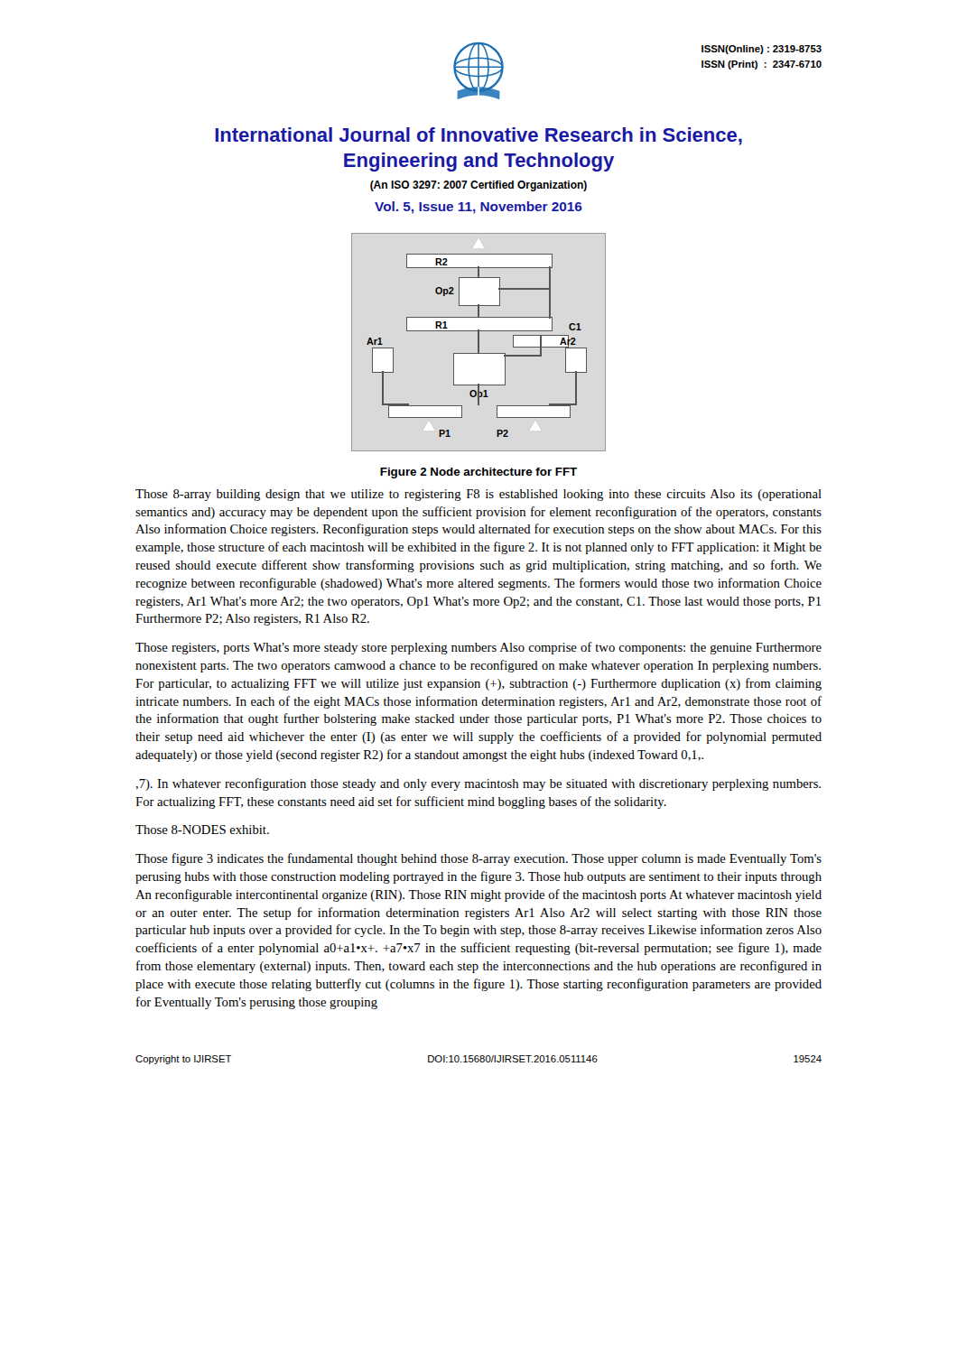ISSN(Online) : 2319-8753
ISSN (Print) : 2347-6710
International Journal of Innovative Research in Science,
Engineering and Technology
(An ISO 3297: 2007 Certified Organization)
Vol. 5, Issue 11, November 2016
R2
Op2
R1
C1
Op1
Ar1
Ar2
P1
P2
Figure 2 Node architecture for FFT
Those 8-array building design that we utilize to registering F8 is established looking into these circuits Also its (operational semantics and) accuracy may be dependent upon the sufficient provision for element reconfiguration of the operators, constants Also information Choice registers. Reconfiguration steps would alternated for execution steps on the show about MACs. For this example, those structure of each macintosh will be exhibited in the figure 2. It is not planned only to FFT application: it Might be reused should execute different show transforming provisions such as grid multiplication, string matching, and so forth. We recognize between reconfigurable (shadowed) What's more altered segments. The formers would those two information Choice registers, Ar1 What's more Ar2; the two operators, Op1 What's more Op2; and the constant, C1. Those last would those ports, P1 Furthermore P2; Also registers, R1 Also R2.
Those registers, ports What's more steady store perplexing numbers Also comprise of two components: the genuine Furthermore nonexistent parts. The two operators camwood a chance to be reconfigured on make whatever operation In perplexing numbers. For particular, to actualizing FFT we will utilize just expansion (+), subtraction (-) Furthermore duplication (x) from claiming intricate numbers. In each of the eight MACs those information determination registers, Ar1 and Ar2, demonstrate those root of the information that ought further bolstering make stacked under those particular ports, P1 What's more P2. Those choices to their setup need aid whichever the enter (I) (as enter we will supply the coefficients of a provided for polynomial permuted adequately) or those yield (second register R2) for a standout amongst the eight hubs (indexed Toward 0,1,.
,7). In whatever reconfiguration those steady and only every macintosh may be situated with discretionary perplexing numbers. For actualizing FFT, these constants need aid set for sufficient mind boggling bases of the solidarity.
Those 8-NODES exhibit.
Those figure 3 indicates the fundamental thought behind those 8-array execution. Those upper column is made Eventually Tom's perusing hubs with those construction modeling portrayed in the figure 3. Those hub outputs are sentiment to their inputs through An reconfigurable intercontinental organize (RIN). Those RIN might provide of the macintosh ports At whatever macintosh yield or an outer enter. The setup for information determination registers Ar1 Also Ar2 will select starting with those RIN those particular hub inputs over a provided for cycle. In the To begin with step, those 8-array receives Likewise information zeros Also coefficients of a enter polynomial a0+a1•x+. +a7•x7 in the sufficient requesting (bit-reversal permutation; see figure 1), made from those elementary (external) inputs. Then, toward each step the interconnections and the hub operations are reconfigured in place with execute those relating butterfly cut (columns in the figure 1). Those starting reconfiguration parameters are provided for Eventually Tom's perusing those grouping
Copyright to IJIRSET
DOI:10.15680/IJIRSET.2016.0511146
19524